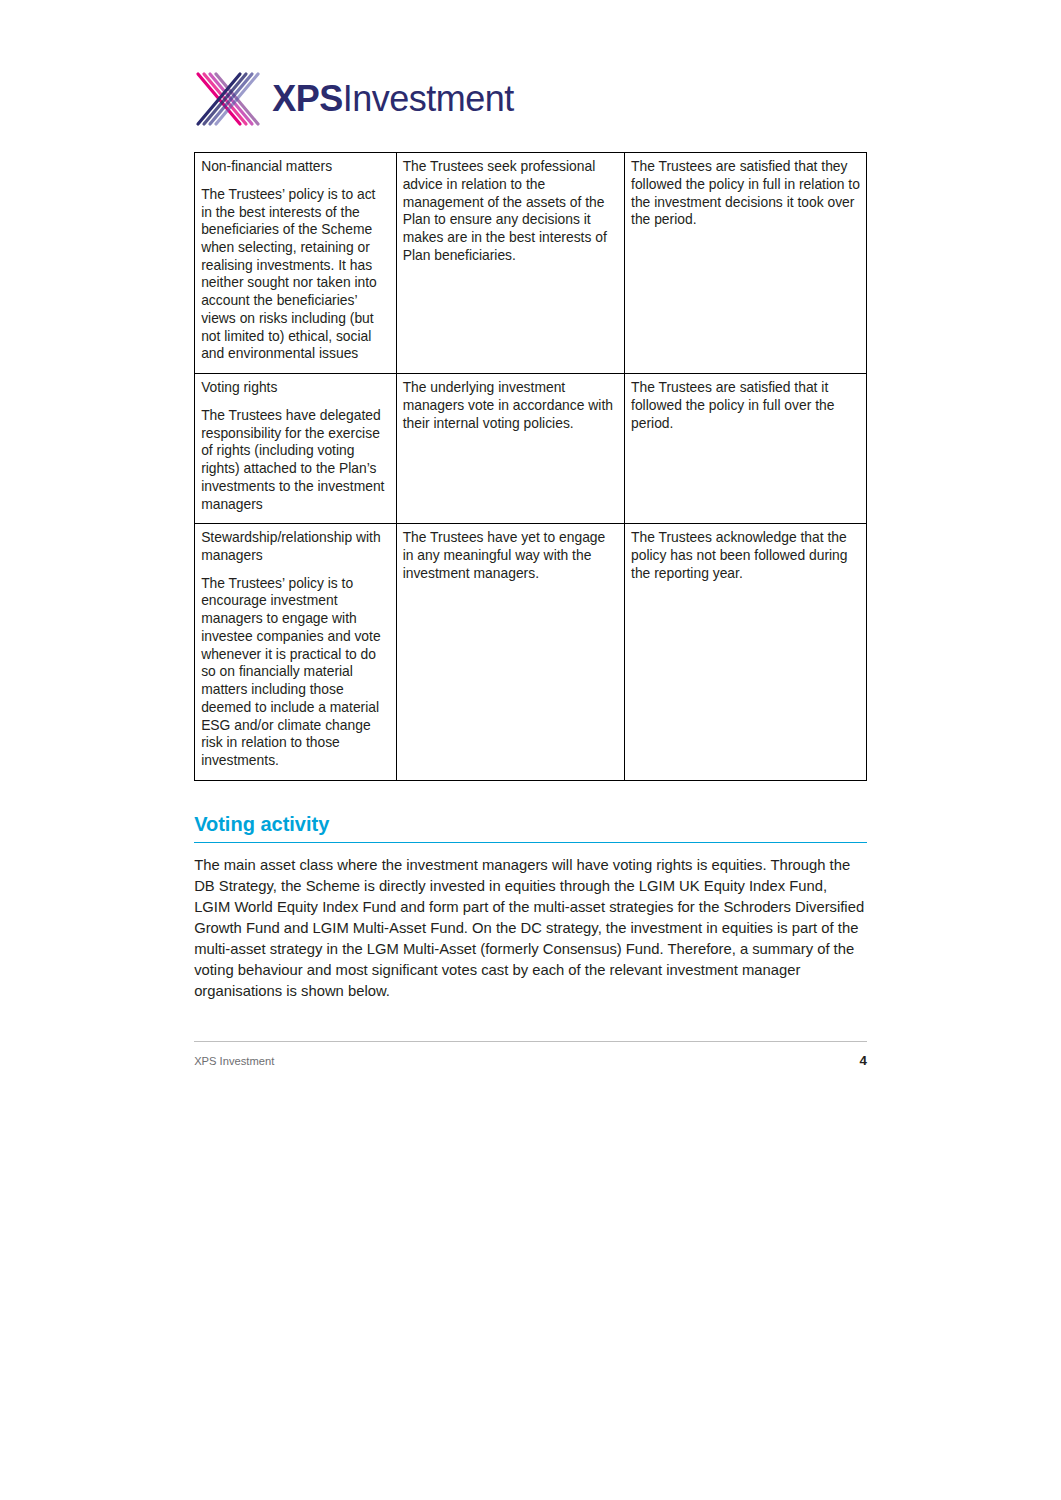XPS Investment
| Non-financial matters The Trustees’ policy is to act in the best interests of the beneficiaries of the Scheme when selecting, retaining or realising investments. It has neither sought nor taken into account the beneficiaries’ views on risks including (but not limited to) ethical, social and environmental issues | The Trustees seek professional advice in relation to the management of the assets of the Plan to ensure any decisions it makes are in the best interests of Plan beneficiaries. | The Trustees are satisfied that they followed the policy in full in relation to the investment decisions it took over the period. |
| Voting rights The Trustees have delegated responsibility for the exercise of rights (including voting rights) attached to the Plan’s investments to the investment managers | The underlying investment managers vote in accordance with their internal voting policies. | The Trustees are satisfied that it followed the policy in full over the period. |
| Stewardship/relationship with managers The Trustees’ policy is to encourage investment managers to engage with investee companies and vote whenever it is practical to do so on financially material matters including those deemed to include a material ESG and/or climate change risk in relation to those investments. | The Trustees have yet to engage in any meaningful way with the investment managers. | The Trustees acknowledge that the policy has not been followed during the reporting year. |
Voting activity
The main asset class where the investment managers will have voting rights is equities. Through the DB Strategy, the Scheme is directly invested in equities through the LGIM UK Equity Index Fund, LGIM World Equity Index Fund and form part of the multi-asset strategies for the Schroders Diversified Growth Fund and LGIM Multi-Asset Fund. On the DC strategy, the investment in equities is part of the multi-asset strategy in the LGM Multi-Asset (formerly Consensus) Fund. Therefore, a summary of the voting behaviour and most significant votes cast by each of the relevant investment manager organisations is shown below.
XPS Investment 4